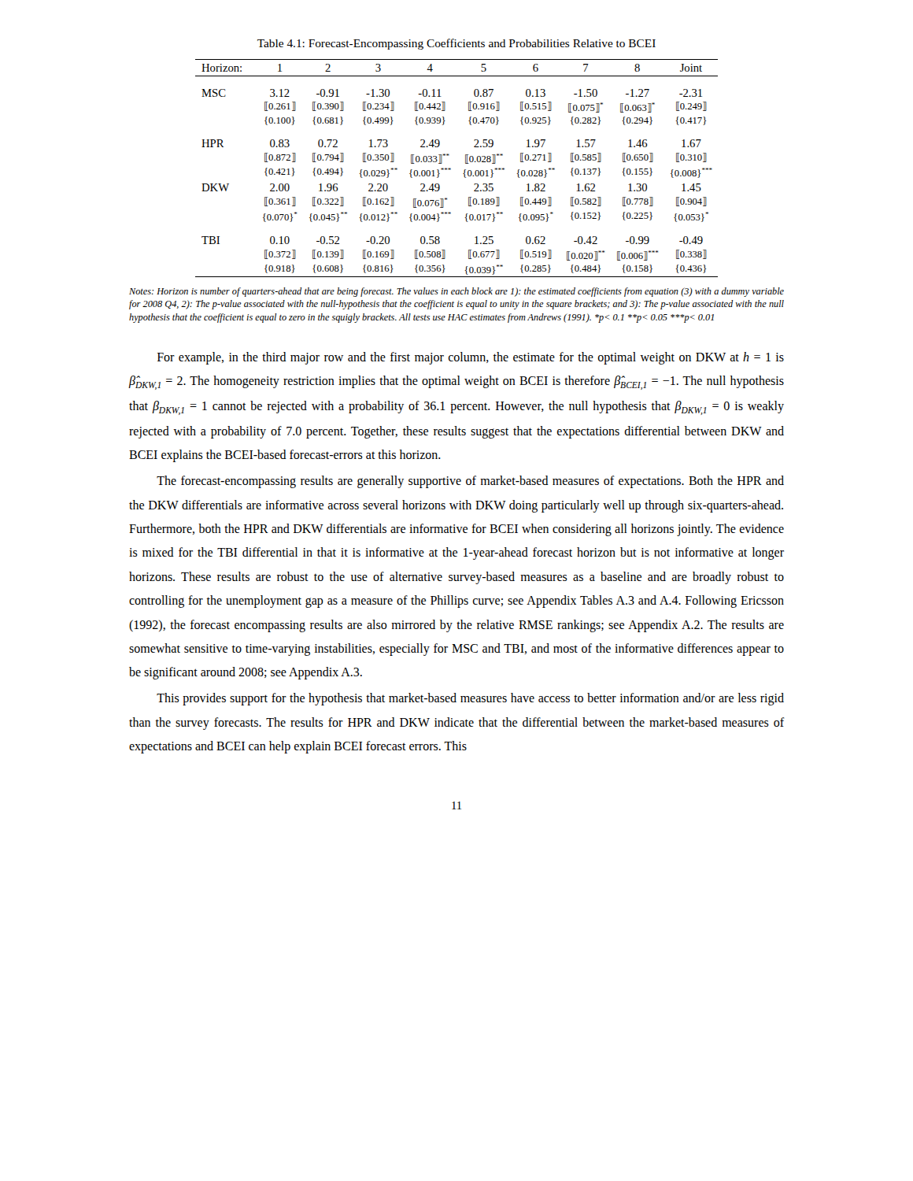Table 4.1: Forecast-Encompassing Coefficients and Probabilities Relative to BCEI
| Horizon: | 1 | 2 | 3 | 4 | 5 | 6 | 7 | 8 | Joint |
| --- | --- | --- | --- | --- | --- | --- | --- | --- | --- |
| MSC | 3.12 | -0.91 | -1.30 | -0.11 | 0.87 | 0.13 | -1.50 | -1.27 | -2.31 |
| | ⟦0.261⟧ | ⟦0.390⟧ | ⟦0.234⟧ | ⟦0.442⟧ | ⟦0.916⟧ | ⟦0.515⟧ | ⟦0.075⟧ * | ⟦0.063⟧ * | ⟦0.249⟧ |
| | {0.100} | {0.681} | {0.499} | {0.939} | {0.470} | {0.925} | {0.282} | {0.294} | {0.417} |
| HPR | 0.83 | 0.72 | 1.73 | 2.49 | 2.59 | 1.97 | 1.57 | 1.46 | 1.67 |
| | ⟦0.872⟧ | ⟦0.794⟧ | ⟦0.350⟧ | ⟦0.033⟧ ** | ⟦0.028⟧ ** | ⟦0.271⟧ | ⟦0.585⟧ | ⟦0.650⟧ | ⟦0.310⟧ |
| | {0.421} | {0.494} | {0.029} ** | {0.001} *** | {0.001} *** | {0.028} ** | {0.137} | {0.155} | {0.008} *** |
| DKW | 2.00 | 1.96 | 2.20 | 2.49 | 2.35 | 1.82 | 1.62 | 1.30 | 1.45 |
| | ⟦0.361⟧ | ⟦0.322⟧ | ⟦0.162⟧ | ⟦0.076⟧ * | ⟦0.189⟧ | ⟦0.449⟧ | ⟦0.582⟧ | ⟦0.778⟧ | ⟦0.904⟧ |
| | {0.070} * | {0.045} ** | {0.012} ** | {0.004} *** | {0.017} ** | {0.095} * | {0.152} | {0.225} | {0.053} * |
| TBI | 0.10 | -0.52 | -0.20 | 0.58 | 1.25 | 0.62 | -0.42 | -0.99 | -0.49 |
| | ⟦0.372⟧ | ⟦0.139⟧ | ⟦0.169⟧ | ⟦0.508⟧ | ⟦0.677⟧ | ⟦0.519⟧ | ⟦0.020⟧ ** | ⟦0.006⟧ *** | ⟦0.338⟧ |
| | {0.918} | {0.608} | {0.816} | {0.356} | {0.039} ** | {0.285} | {0.484} | {0.158} | {0.436} |
Notes: Horizon is number of quarters-ahead that are being forecast. The values in each block are 1): the estimated coefficients from equation (3) with a dummy variable for 2008 Q4, 2): The p-value associated with the null-hypothesis that the coefficient is equal to unity in the square brackets; and 3): The p-value associated with the null hypothesis that the coefficient is equal to zero in the squigly brackets. All tests use HAC estimates from Andrews (1991). *p< 0.1 **p< 0.05 ***p< 0.01
For example, in the third major row and the first major column, the estimate for the optimal weight on DKW at h = 1 is β̂DKW,1 = 2. The homogeneity restriction implies that the optimal weight on BCEI is therefore β̂BCEI,1 = −1. The null hypothesis that βDKW,1 = 1 cannot be rejected with a probability of 36.1 percent. However, the null hypothesis that βDKW,1 = 0 is weakly rejected with a probability of 7.0 percent. Together, these results suggest that the expectations differential between DKW and BCEI explains the BCEI-based forecast-errors at this horizon.
The forecast-encompassing results are generally supportive of market-based measures of expectations. Both the HPR and the DKW differentials are informative across several horizons with DKW doing particularly well up through six-quarters-ahead. Furthermore, both the HPR and DKW differentials are informative for BCEI when considering all horizons jointly. The evidence is mixed for the TBI differential in that it is informative at the 1-year-ahead forecast horizon but is not informative at longer horizons. These results are robust to the use of alternative survey-based measures as a baseline and are broadly robust to controlling for the unemployment gap as a measure of the Phillips curve; see Appendix Tables A.3 and A.4. Following Ericsson (1992), the forecast encompassing results are also mirrored by the relative RMSE rankings; see Appendix A.2. The results are somewhat sensitive to time-varying instabilities, especially for MSC and TBI, and most of the informative differences appear to be significant around 2008; see Appendix A.3.
This provides support for the hypothesis that market-based measures have access to better information and/or are less rigid than the survey forecasts. The results for HPR and DKW indicate that the differential between the market-based measures of expectations and BCEI can help explain BCEI forecast errors. This
11